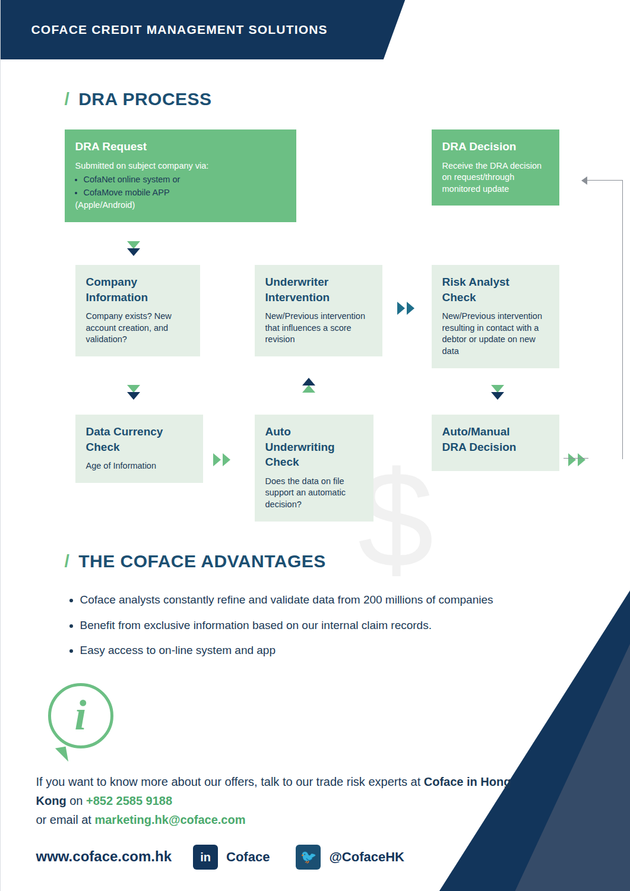$
Coface Credit Management Solutions
/ DRA PROCESS
DRA Request
Submitted on subject company via:
CofaNet online system or
CofaMove mobile APP
(Apple/Android)
DRA Decision
Receive the DRA decision on request/through monitored update
Company
Information
Company exists? New account creation, and validation?
Underwriter
Intervention
New/Previous intervention that influences a score revision
Risk Analyst
Check
New/Previous intervention resulting in contact with a debtor or update on new data
Data Currency
Check
Age of Information
Auto
Underwriting
Check
Does the data on file support an automatic decision?
Auto/Manual
DRA Decision
/ THE COFACE ADVANTAGES
Coface analysts constantly refine and validate data from 200 millions of companies
Benefit from exclusive information based on our internal claim records.
Easy access to on-line system and app
i
If you want to know more about our offers, talk to our trade risk experts at Coface in Hong Kong on +852 2585 9188
or email at marketing.hk@coface.com
www.coface.com.hk in Coface 🐦 @CofaceHK